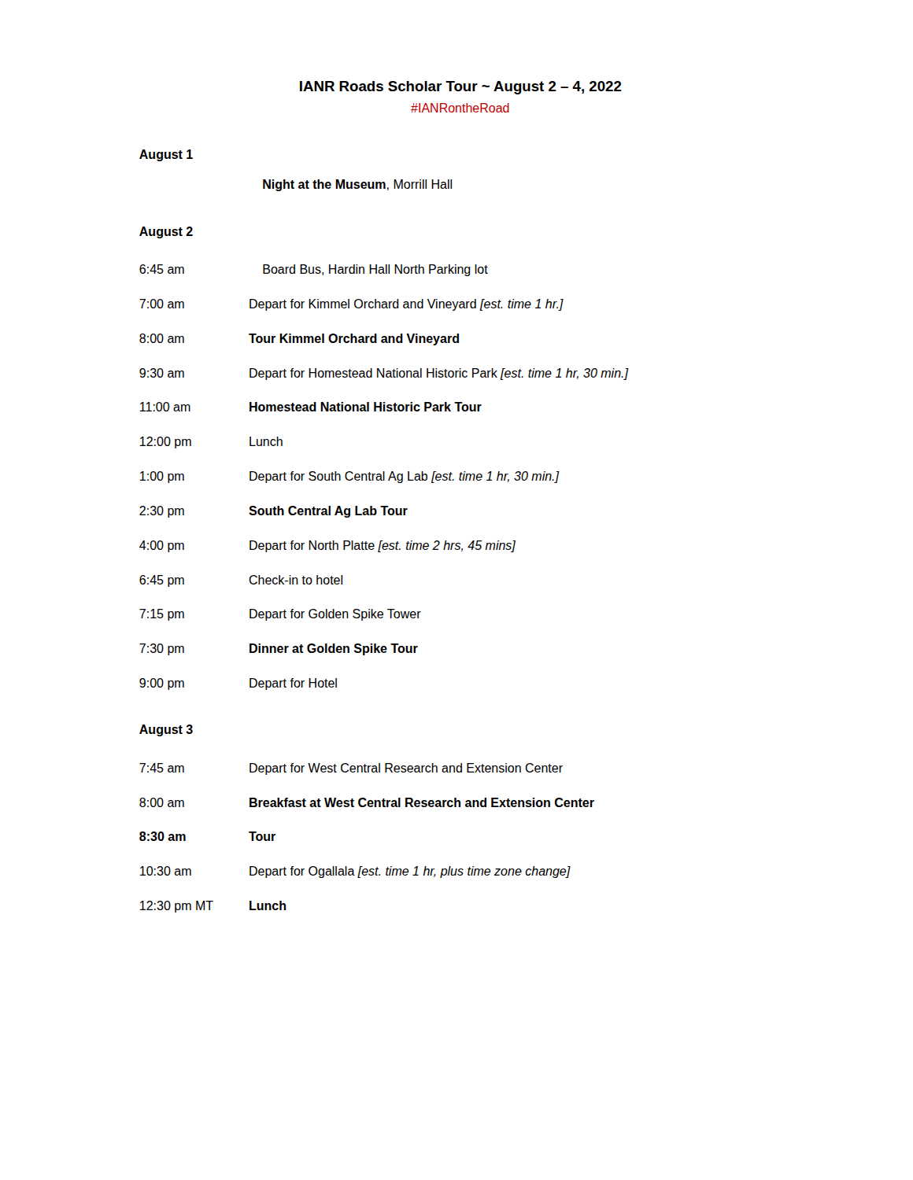IANR Roads Scholar Tour ~ August 2 – 4, 2022
#IANRontheRoad
August 1
| | Night at the Museum , Morrill Hall |
August 2
| 6:45 am | Board Bus, Hardin Hall North Parking lot |
| 7:00 am | Depart for Kimmel Orchard and Vineyard [est. time 1 hr.] |
| 8:00 am | Tour Kimmel Orchard and Vineyard |
| 9:30 am | Depart for Homestead National Historic Park [est. time 1 hr, 30 min.] |
| 11:00 am | Homestead National Historic Park Tour |
| 12:00 pm | Lunch |
| 1:00 pm | Depart for South Central Ag Lab [est. time 1 hr, 30 min.] |
| 2:30 pm | South Central Ag Lab Tour |
| 4:00 pm | Depart for North Platte [est. time 2 hrs, 45 mins] |
| 6:45 pm | Check-in to hotel |
| 7:15 pm | Depart for Golden Spike Tower |
| 7:30 pm | Dinner at Golden Spike Tour |
| 9:00 pm | Depart for Hotel |
August 3
| 7:45 am | Depart for West Central Research and Extension Center |
| 8:00 am | Breakfast at West Central Research and Extension Center |
| 8:30 am | Tour |
| 10:30 am | Depart for Ogallala [est. time 1 hr, plus time zone change] |
| 12:30 pm MT | Lunch |